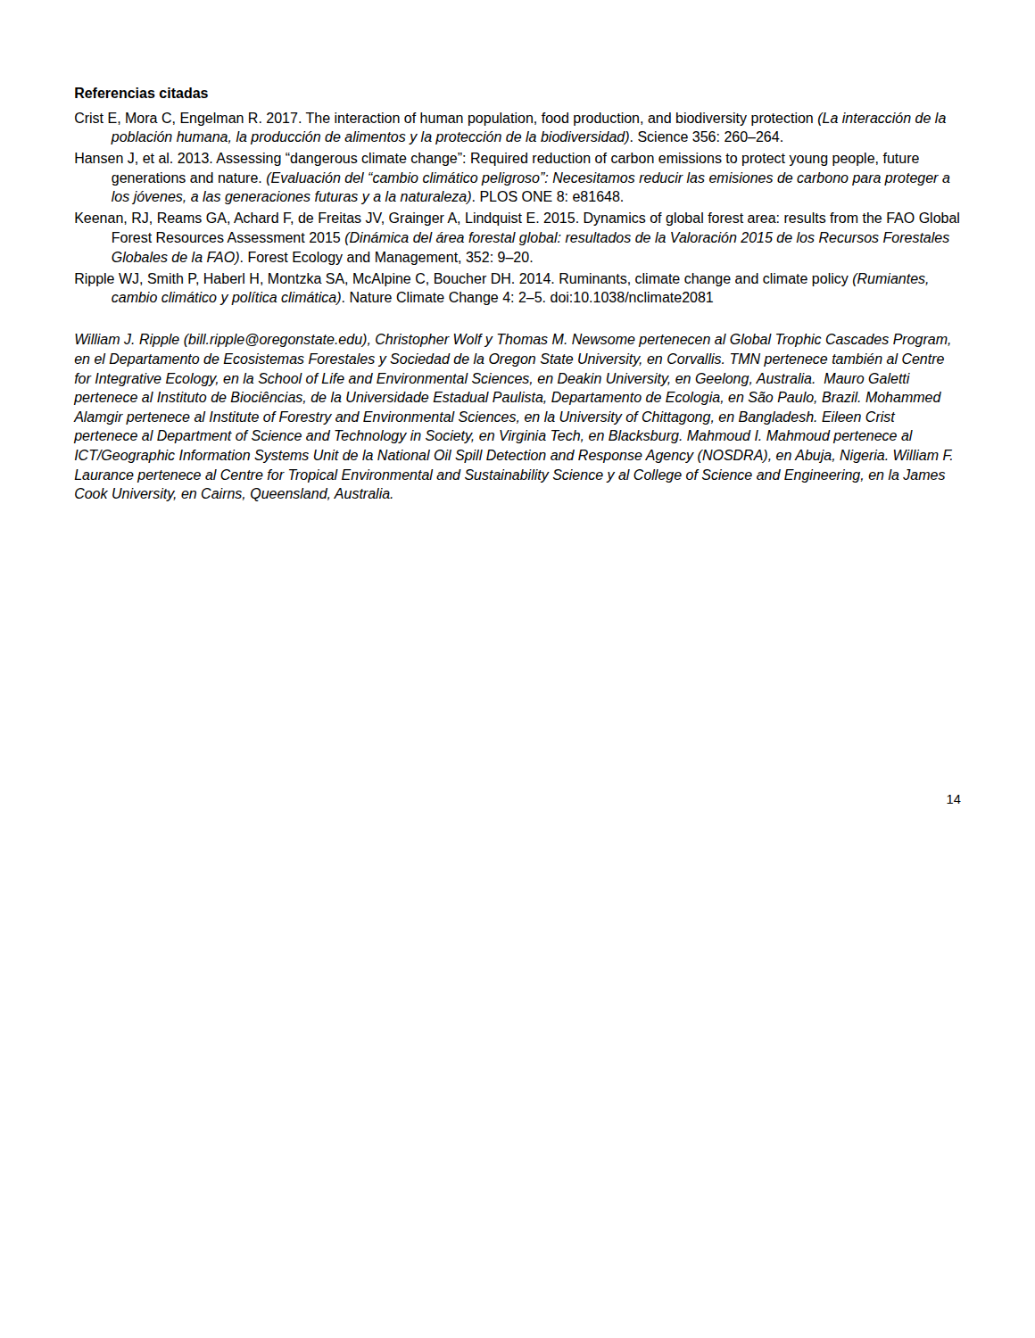Referencias citadas
Crist E, Mora C, Engelman R. 2017. The interaction of human population, food production, and biodiversity protection (La interacción de la población humana, la producción de alimentos y la protección de la biodiversidad). Science 356: 260–264.
Hansen J, et al. 2013. Assessing “dangerous climate change”: Required reduction of carbon emissions to protect young people, future generations and nature. (Evaluación del “cambio climático peligroso”: Necesitamos reducir las emisiones de carbono para proteger a los jóvenes, a las generaciones futuras y a la naturaleza). PLOS ONE 8: e81648.
Keenan, RJ, Reams GA, Achard F, de Freitas JV, Grainger A, Lindquist E. 2015. Dynamics of global forest area: results from the FAO Global Forest Resources Assessment 2015 (Dinámica del área forestal global: resultados de la Valoración 2015 de los Recursos Forestales Globales de la FAO). Forest Ecology and Management, 352: 9–20.
Ripple WJ, Smith P, Haberl H, Montzka SA, McAlpine C, Boucher DH. 2014. Ruminants, climate change and climate policy (Rumiantes, cambio climático y política climática). Nature Climate Change 4: 2–5. doi:10.1038/nclimate2081
William J. Ripple (bill.ripple@oregonstate.edu), Christopher Wolf y Thomas M. Newsome pertenecen al Global Trophic Cascades Program, en el Departamento de Ecosistemas Forestales y Sociedad de la Oregon State University, en Corvallis. TMN pertenece también al Centre for Integrative Ecology, en la School of Life and Environmental Sciences, en Deakin University, en Geelong, Australia. Mauro Galetti pertenece al Instituto de Biociências, de la Universidade Estadual Paulista, Departamento de Ecologia, en São Paulo, Brazil. Mohammed Alamgir pertenece al Institute of Forestry and Environmental Sciences, en la University of Chittagong, en Bangladesh. Eileen Crist pertenece al Department of Science and Technology in Society, en Virginia Tech, en Blacksburg. Mahmoud I. Mahmoud pertenece al ICT/Geographic Information Systems Unit de la National Oil Spill Detection and Response Agency (NOSDRA), en Abuja, Nigeria. William F. Laurance pertenece al Centre for Tropical Environmental and Sustainability Science y al College of Science and Engineering, en la James Cook University, en Cairns, Queensland, Australia.
14